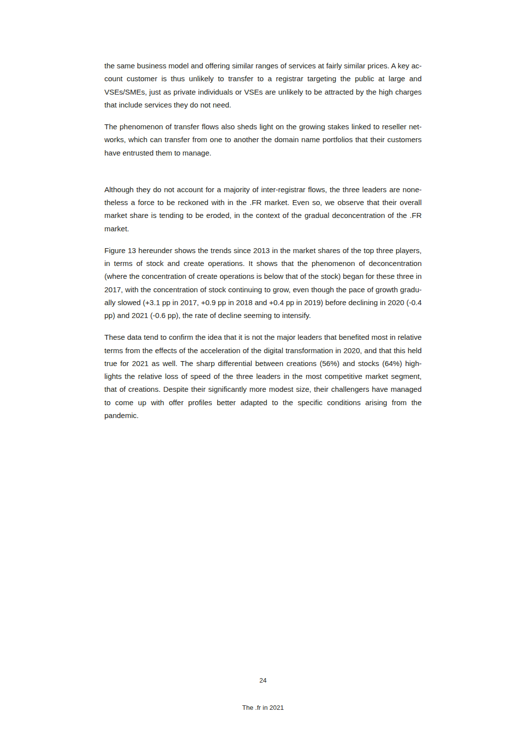the same business model and offering similar ranges of services at fairly similar prices. A key account customer is thus unlikely to transfer to a registrar targeting the public at large and VSEs/SMEs, just as private individuals or VSEs are unlikely to be attracted by the high charges that include services they do not need.
The phenomenon of transfer flows also sheds light on the growing stakes linked to reseller networks, which can transfer from one to another the domain name portfolios that their customers have entrusted them to manage.
Although they do not account for a majority of inter-registrar flows, the three leaders are nonetheless a force to be reckoned with in the .FR market. Even so, we observe that their overall market share is tending to be eroded, in the context of the gradual deconcentration of the .FR market.
Figure 13 hereunder shows the trends since 2013 in the market shares of the top three players, in terms of stock and create operations. It shows that the phenomenon of deconcentration (where the concentration of create operations is below that of the stock) began for these three in 2017, with the concentration of stock continuing to grow, even though the pace of growth gradually slowed (+3.1 pp in 2017, +0.9 pp in 2018 and +0.4 pp in 2019) before declining in 2020 (-0.4 pp) and 2021 (-0.6 pp), the rate of decline seeming to intensify.
These data tend to confirm the idea that it is not the major leaders that benefited most in relative terms from the effects of the acceleration of the digital transformation in 2020, and that this held true for 2021 as well. The sharp differential between creations (56%) and stocks (64%) highlights the relative loss of speed of the three leaders in the most competitive market segment, that of creations. Despite their significantly more modest size, their challengers have managed to come up with offer profiles better adapted to the specific conditions arising from the pandemic.
24
The .fr in 2021